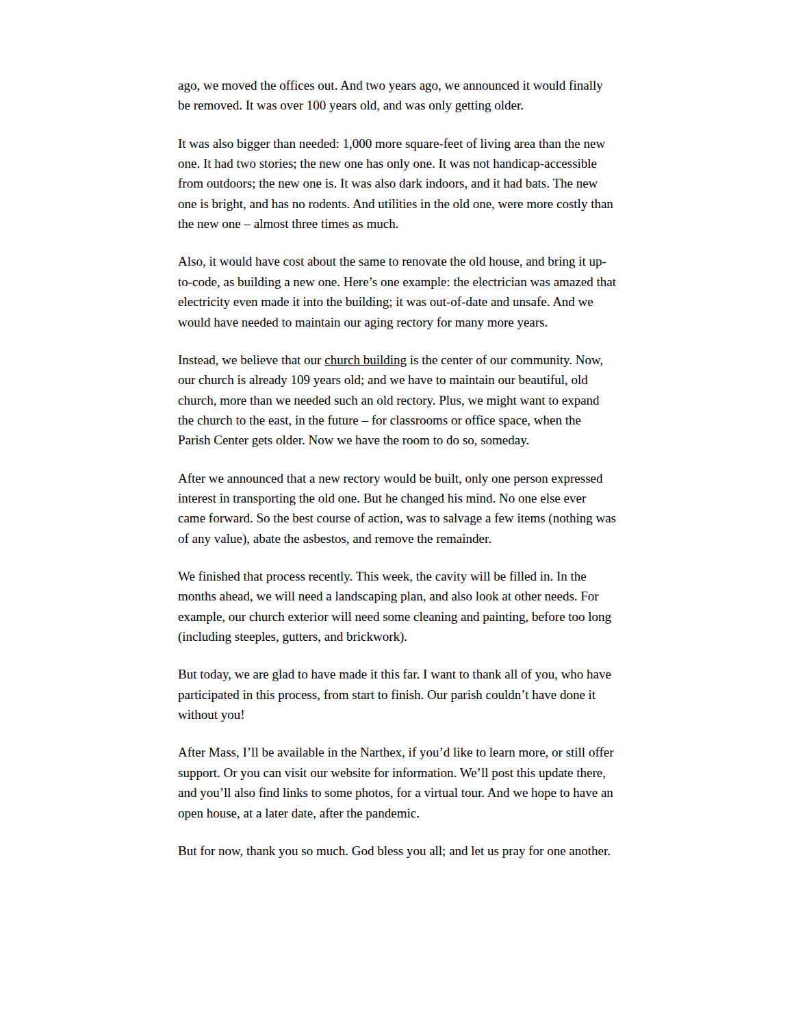ago, we moved the offices out. And two years ago, we announced it would finally be removed. It was over 100 years old, and was only getting older.
It was also bigger than needed: 1,000 more square-feet of living area than the new one. It had two stories; the new one has only one. It was not handicap-accessible from outdoors; the new one is. It was also dark indoors, and it had bats. The new one is bright, and has no rodents. And utilities in the old one, were more costly than the new one – almost three times as much.
Also, it would have cost about the same to renovate the old house, and bring it up-to-code, as building a new one. Here’s one example: the electrician was amazed that electricity even made it into the building; it was out-of-date and unsafe. And we would have needed to maintain our aging rectory for many more years.
Instead, we believe that our church building is the center of our community. Now, our church is already 109 years old; and we have to maintain our beautiful, old church, more than we needed such an old rectory. Plus, we might want to expand the church to the east, in the future – for classrooms or office space, when the Parish Center gets older. Now we have the room to do so, someday.
After we announced that a new rectory would be built, only one person expressed interest in transporting the old one. But he changed his mind. No one else ever came forward. So the best course of action, was to salvage a few items (nothing was of any value), abate the asbestos, and remove the remainder.
We finished that process recently. This week, the cavity will be filled in. In the months ahead, we will need a landscaping plan, and also look at other needs. For example, our church exterior will need some cleaning and painting, before too long (including steeples, gutters, and brickwork).
But today, we are glad to have made it this far. I want to thank all of you, who have participated in this process, from start to finish. Our parish couldn’t have done it without you!
After Mass, I’ll be available in the Narthex, if you’d like to learn more, or still offer support. Or you can visit our website for information. We’ll post this update there, and you’ll also find links to some photos, for a virtual tour. And we hope to have an open house, at a later date, after the pandemic.
But for now, thank you so much. God bless you all; and let us pray for one another.